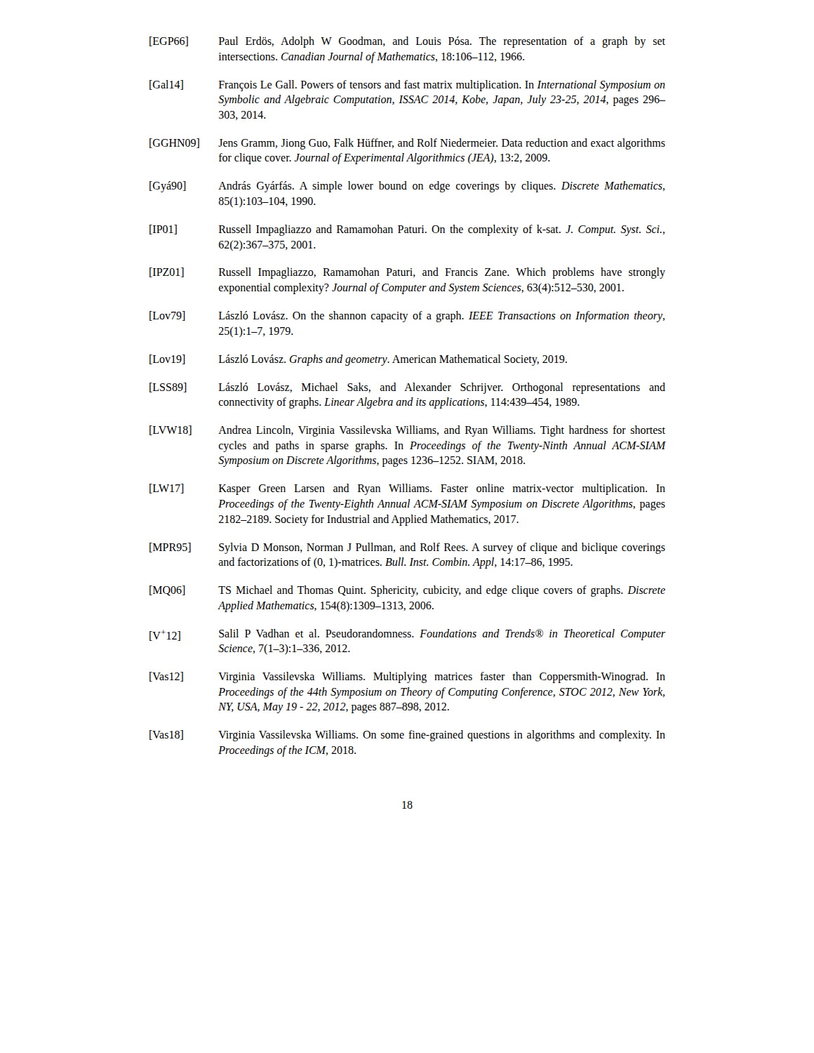[EGP66]
Paul Erdös, Adolph W Goodman, and Louis Pósa. The representation of a graph by set intersections. Canadian Journal of Mathematics, 18:106–112, 1966.
[Gal14]
François Le Gall. Powers of tensors and fast matrix multiplication. In International Symposium on Symbolic and Algebraic Computation, ISSAC 2014, Kobe, Japan, July 23-25, 2014, pages 296–303, 2014.
[GGHN09]
Jens Gramm, Jiong Guo, Falk Hüffner, and Rolf Niedermeier. Data reduction and exact algorithms for clique cover. Journal of Experimental Algorithmics (JEA), 13:2, 2009.
[Gyá90]
András Gyárfás. A simple lower bound on edge coverings by cliques. Discrete Mathematics, 85(1):103–104, 1990.
[IP01]
Russell Impagliazzo and Ramamohan Paturi. On the complexity of k-sat. J. Comput. Syst. Sci., 62(2):367–375, 2001.
[IPZ01]
Russell Impagliazzo, Ramamohan Paturi, and Francis Zane. Which problems have strongly exponential complexity? Journal of Computer and System Sciences, 63(4):512–530, 2001.
[Lov79]
László Lovász. On the shannon capacity of a graph. IEEE Transactions on Information theory, 25(1):1–7, 1979.
[Lov19]
László Lovász. Graphs and geometry. American Mathematical Society, 2019.
[LSS89]
László Lovász, Michael Saks, and Alexander Schrijver. Orthogonal representations and connectivity of graphs. Linear Algebra and its applications, 114:439–454, 1989.
[LVW18]
Andrea Lincoln, Virginia Vassilevska Williams, and Ryan Williams. Tight hardness for shortest cycles and paths in sparse graphs. In Proceedings of the Twenty-Ninth Annual ACM-SIAM Symposium on Discrete Algorithms, pages 1236–1252. SIAM, 2018.
[LW17]
Kasper Green Larsen and Ryan Williams. Faster online matrix-vector multiplication. In Proceedings of the Twenty-Eighth Annual ACM-SIAM Symposium on Discrete Algorithms, pages 2182–2189. Society for Industrial and Applied Mathematics, 2017.
[MPR95]
Sylvia D Monson, Norman J Pullman, and Rolf Rees. A survey of clique and biclique coverings and factorizations of (0, 1)-matrices. Bull. Inst. Combin. Appl, 14:17–86, 1995.
[MQ06]
TS Michael and Thomas Quint. Sphericity, cubicity, and edge clique covers of graphs. Discrete Applied Mathematics, 154(8):1309–1313, 2006.
[V+12]
Salil P Vadhan et al. Pseudorandomness. Foundations and Trends® in Theoretical Computer Science, 7(1–3):1–336, 2012.
[Vas12]
Virginia Vassilevska Williams. Multiplying matrices faster than Coppersmith-Winograd. In Proceedings of the 44th Symposium on Theory of Computing Conference, STOC 2012, New York, NY, USA, May 19 - 22, 2012, pages 887–898, 2012.
[Vas18]
Virginia Vassilevska Williams. On some fine-grained questions in algorithms and complexity. In Proceedings of the ICM, 2018.
18